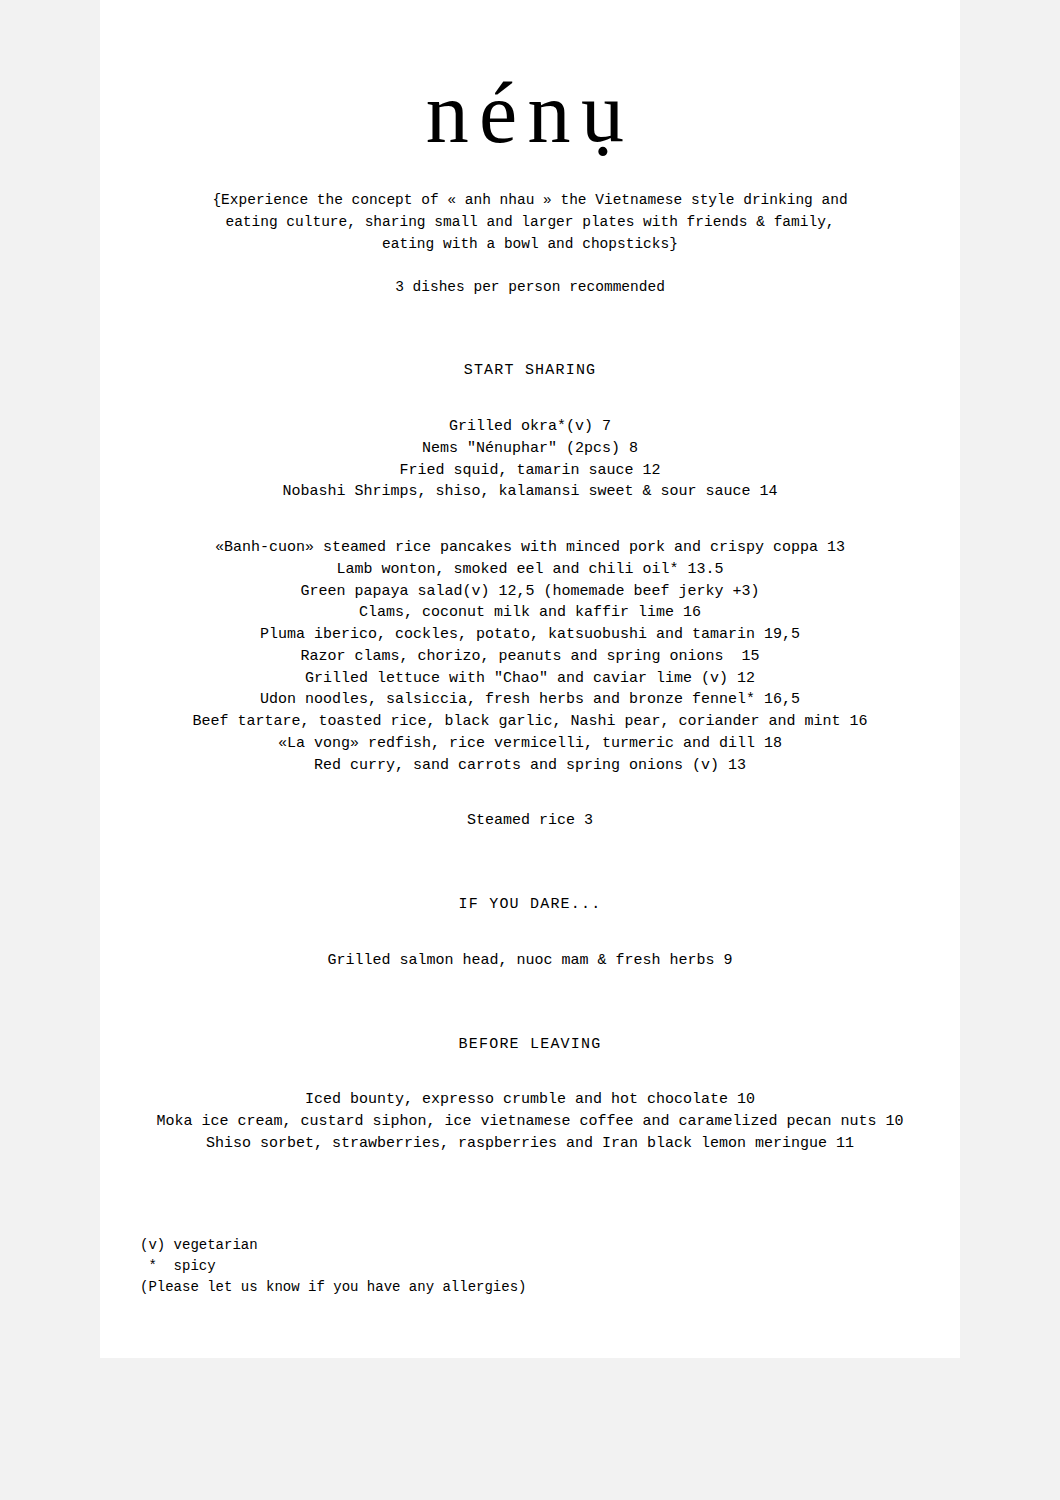nénụ
{Experience the concept of « anh nhau » the Vietnamese style drinking and eating culture, sharing small and larger plates with friends & family, eating with a bowl and chopsticks}
3 dishes per person recommended
START SHARING
Grilled okra*(v) 7
Nems "Nénuphar" (2pcs) 8
Fried squid, tamarin sauce 12
Nobashi Shrimps, shiso, kalamansi sweet & sour sauce 14
«Banh-cuon» steamed rice pancakes with minced pork and crispy coppa 13
Lamb wonton, smoked eel and chili oil* 13.5
Green papaya salad(v) 12,5 (homemade beef jerky +3)
Clams, coconut milk and kaffir lime 16
Pluma iberico, cockles, potato, katsuobushi and tamarin 19,5
Razor clams, chorizo, peanuts and spring onions 15
Grilled lettuce with "Chao" and caviar lime (v) 12
Udon noodles, salsiccia, fresh herbs and bronze fennel* 16,5
Beef tartare, toasted rice, black garlic, Nashi pear, coriander and mint 16
«La vong» redfish, rice vermicelli, turmeric and dill 18
Red curry, sand carrots and spring onions (v) 13
Steamed rice 3
IF YOU DARE...
Grilled salmon head, nuoc mam & fresh herbs 9
BEFORE LEAVING
Iced bounty, expresso crumble and hot chocolate 10
Moka ice cream, custard siphon, ice vietnamese coffee and caramelized pecan nuts 10
Shiso sorbet, strawberries, raspberries and Iran black lemon meringue 11
(v) vegetarian
* spicy
(Please let us know if you have any allergies)